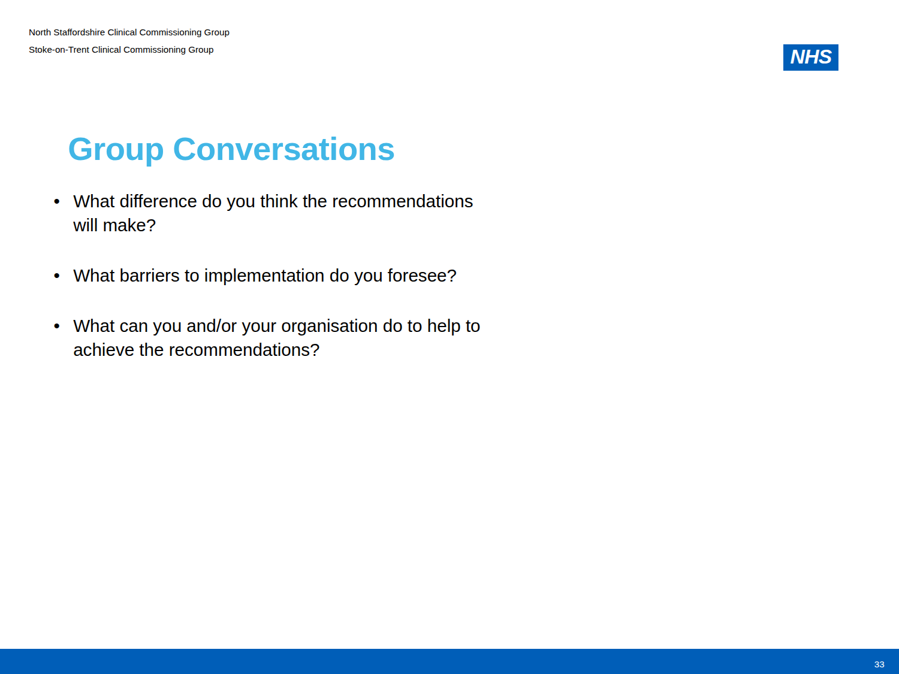North Staffordshire Clinical Commissioning Group
Stoke-on-Trent Clinical Commissioning Group
NHS
Group Conversations
What difference do you think the recommendations will make?
What barriers to implementation do you foresee?
What can you and/or your organisation do to help to achieve the recommendations?
33